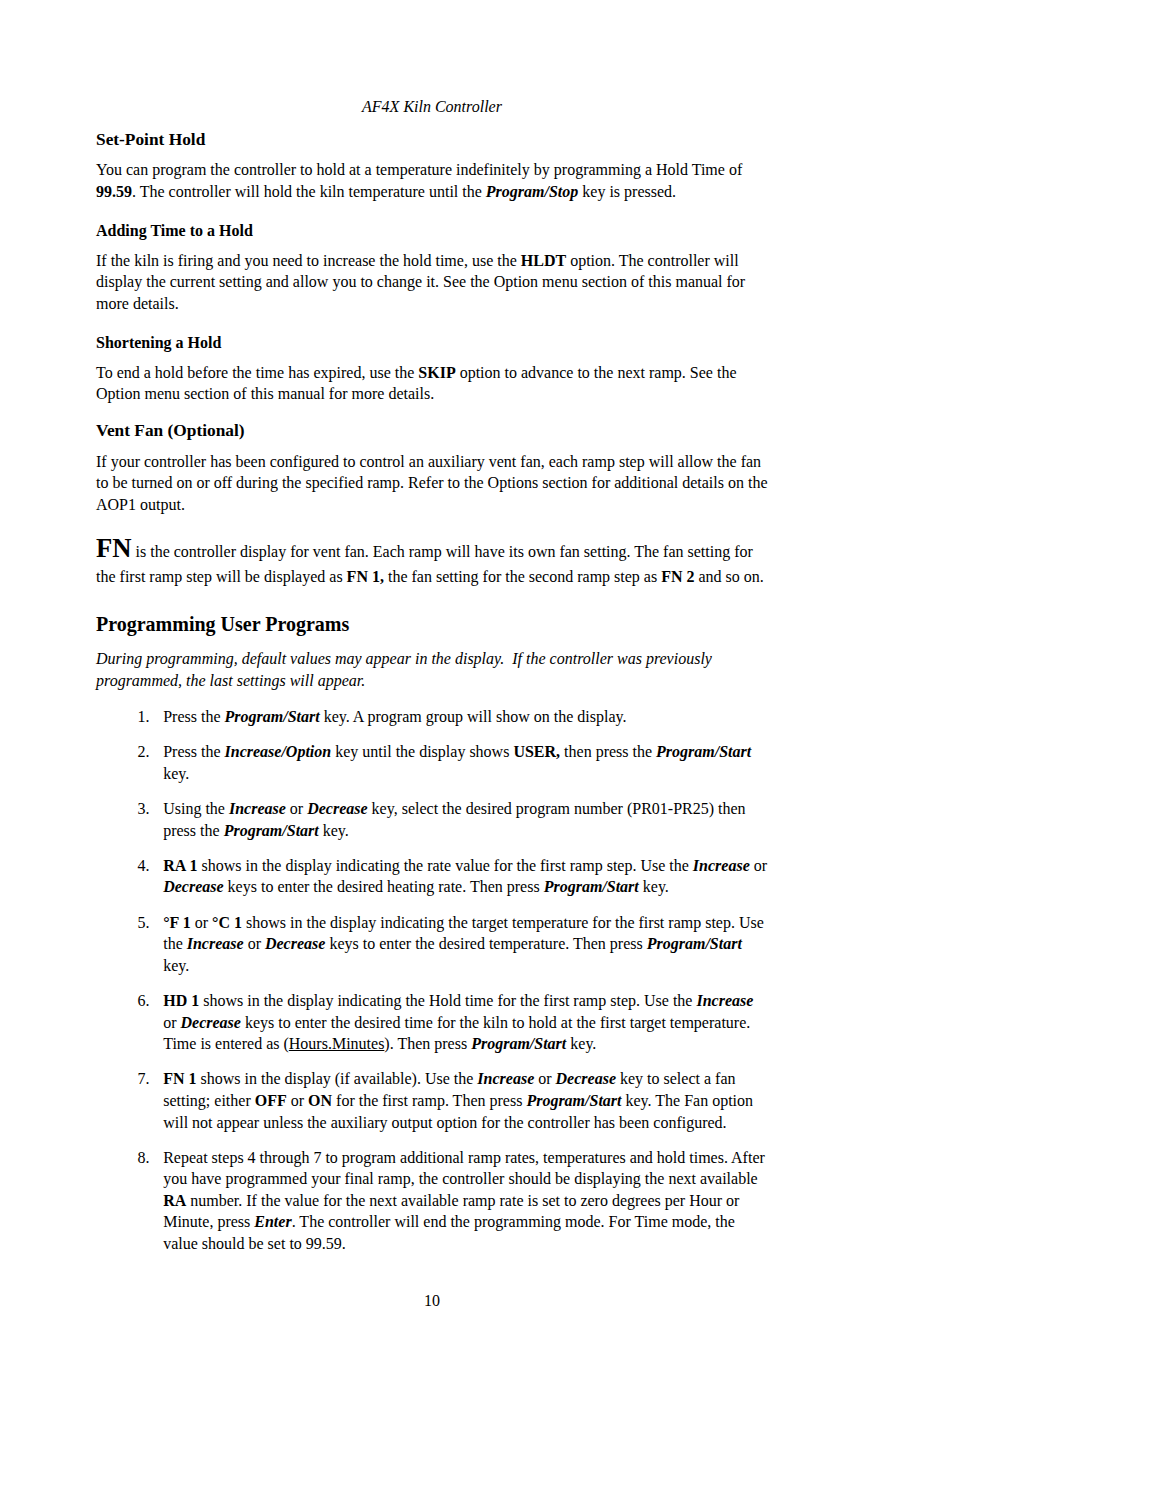AF4X Kiln Controller
Set-Point Hold
You can program the controller to hold at a temperature indefinitely by programming a Hold Time of 99.59. The controller will hold the kiln temperature until the Program/Stop key is pressed.
Adding Time to a Hold
If the kiln is firing and you need to increase the hold time, use the HLDT option. The controller will display the current setting and allow you to change it. See the Option menu section of this manual for more details.
Shortening a Hold
To end a hold before the time has expired, use the SKIP option to advance to the next ramp. See the Option menu section of this manual for more details.
Vent Fan (Optional)
If your controller has been configured to control an auxiliary vent fan, each ramp step will allow the fan to be turned on or off during the specified ramp. Refer to the Options section for additional details on the AOP1 output.
FN is the controller display for vent fan. Each ramp will have its own fan setting. The fan setting for the first ramp step will be displayed as FN 1, the fan setting for the second ramp step as FN 2 and so on.
Programming User Programs
During programming, default values may appear in the display. If the controller was previously programmed, the last settings will appear.
Press the Program/Start key. A program group will show on the display.
Press the Increase/Option key until the display shows USER, then press the Program/Start key.
Using the Increase or Decrease key, select the desired program number (PR01-PR25) then press the Program/Start key.
RA 1 shows in the display indicating the rate value for the first ramp step. Use the Increase or Decrease keys to enter the desired heating rate. Then press Program/Start key.
°F 1 or °C 1 shows in the display indicating the target temperature for the first ramp step. Use the Increase or Decrease keys to enter the desired temperature. Then press Program/Start key.
HD 1 shows in the display indicating the Hold time for the first ramp step. Use the Increase or Decrease keys to enter the desired time for the kiln to hold at the first target temperature. Time is entered as (Hours.Minutes). Then press Program/Start key.
FN 1 shows in the display (if available). Use the Increase or Decrease key to select a fan setting; either OFF or ON for the first ramp. Then press Program/Start key. The Fan option will not appear unless the auxiliary output option for the controller has been configured.
Repeat steps 4 through 7 to program additional ramp rates, temperatures and hold times. After you have programmed your final ramp, the controller should be displaying the next available RA number. If the value for the next available ramp rate is set to zero degrees per Hour or Minute, press Enter. The controller will end the programming mode. For Time mode, the value should be set to 99.59.
10